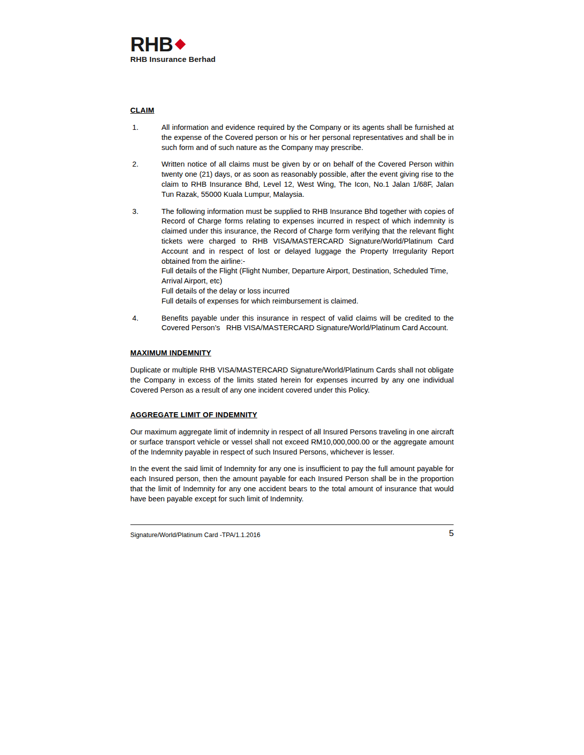RHB
RHB Insurance Berhad
CLAIM
1. All information and evidence required by the Company or its agents shall be furnished at the expense of the Covered person or his or her personal representatives and shall be in such form and of such nature as the Company may prescribe.
2. Written notice of all claims must be given by or on behalf of the Covered Person within twenty one (21) days, or as soon as reasonably possible, after the event giving rise to the claim to RHB Insurance Bhd, Level 12, West Wing, The Icon, No.1 Jalan 1/68F, Jalan Tun Razak, 55000 Kuala Lumpur, Malaysia.
3. The following information must be supplied to RHB Insurance Bhd together with copies of Record of Charge forms relating to expenses incurred in respect of which indemnity is claimed under this insurance, the Record of Charge form verifying that the relevant flight tickets were charged to RHB VISA/MASTERCARD Signature/World/Platinum Card Account and in respect of lost or delayed luggage the Property Irregularity Report obtained from the airline:-
Full details of the Flight (Flight Number, Departure Airport, Destination, Scheduled Time, Arrival Airport, etc)
Full details of the delay or loss incurred
Full details of expenses for which reimbursement is claimed.
4. Benefits payable under this insurance in respect of valid claims will be credited to the Covered Person’s RHB VISA/MASTERCARD Signature/World/Platinum Card Account.
MAXIMUM INDEMNITY
Duplicate or multiple RHB VISA/MASTERCARD Signature/World/Platinum Cards shall not obligate the Company in excess of the limits stated herein for expenses incurred by any one individual Covered Person as a result of any one incident covered under this Policy.
AGGREGATE LIMIT OF INDEMNITY
Our maximum aggregate limit of indemnity in respect of all Insured Persons traveling in one aircraft or surface transport vehicle or vessel shall not exceed RM10,000,000.00 or the aggregate amount of the Indemnity payable in respect of such Insured Persons, whichever is lesser.
In the event the said limit of Indemnity for any one is insufficient to pay the full amount payable for each Insured person, then the amount payable for each Insured Person shall be in the proportion that the limit of Indemnity for any one accident bears to the total amount of insurance that would have been payable except for such limit of Indemnity.
Signature/World/Platinum Card -TPA/1.1.2016 5